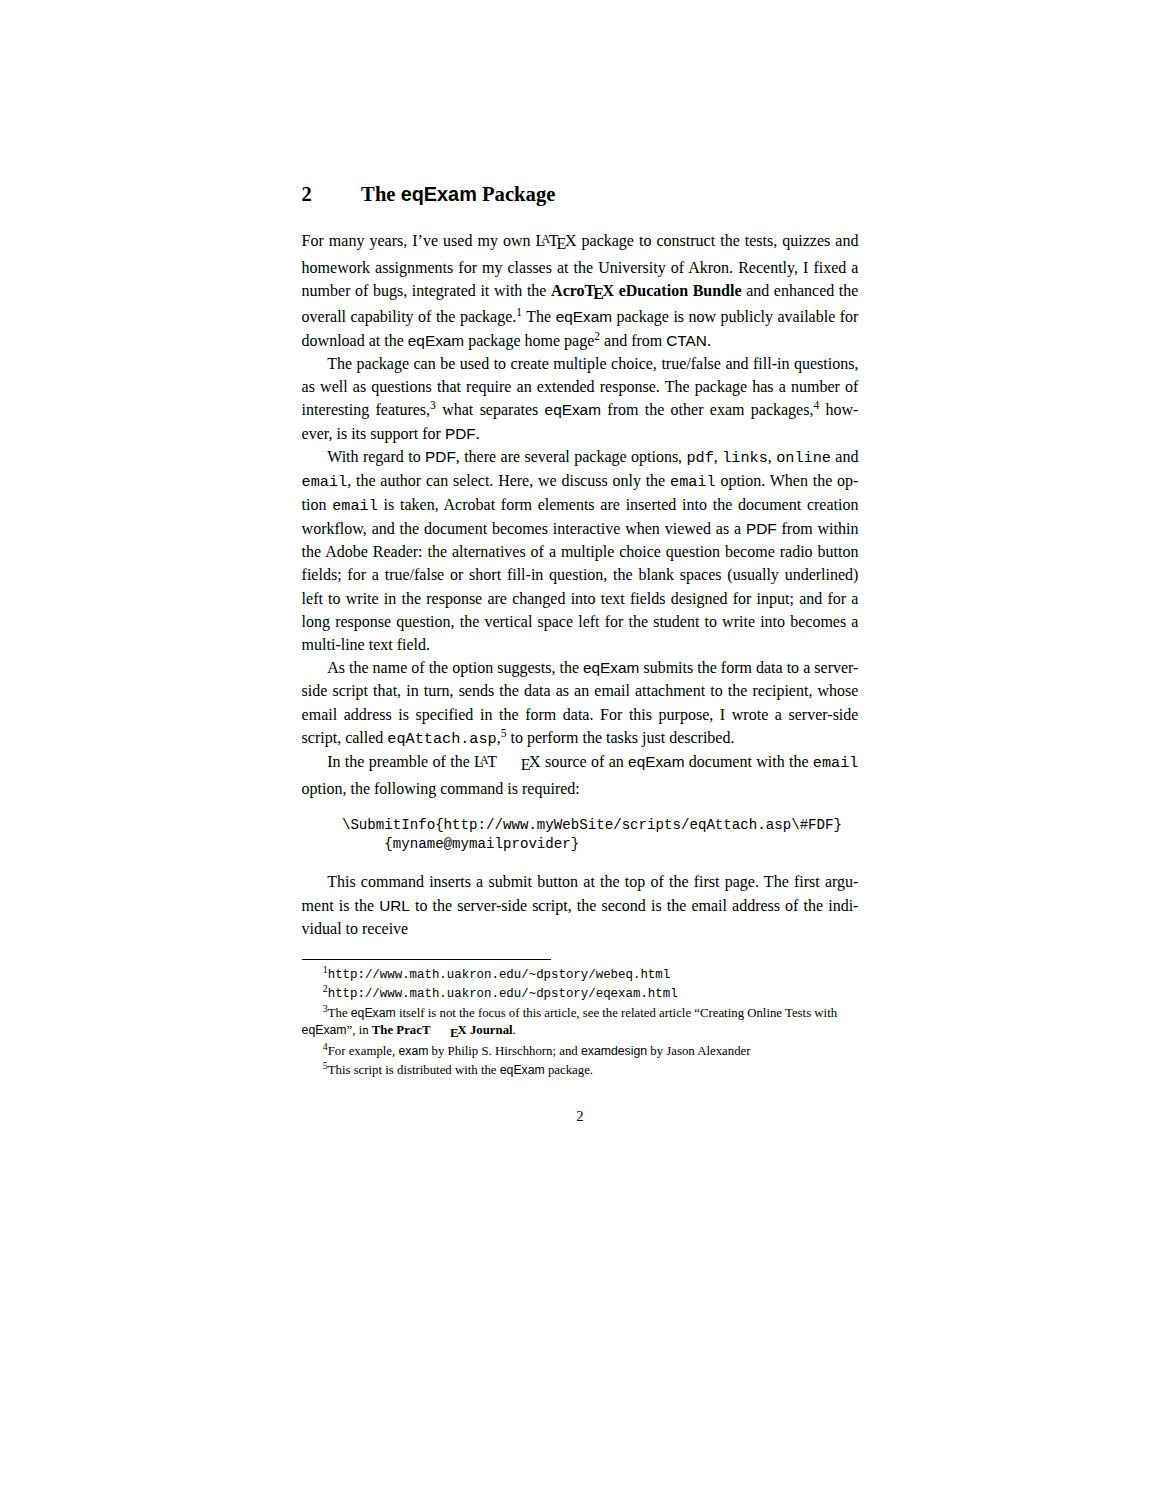2 The eqExam Package
For many years, I’ve used my own La Te X package to construct the tests, quizzes and homework assignments for my classes at the University of Akron. Recently, I fixed a number of bugs, integrated it with the AcroTe X eDucation Bundle and enhanced the overall capability of the package.1 The eqExam package is now publicly available for download at the eqExam package home page2 and from CTAN.
The package can be used to create multiple choice, true/false and fill-in questions, as well as questions that require an extended response. The package has a number of interesting features,3 what separates eqExam from the other exam packages,4 however, is its support for PDF.
With regard to PDF, there are several package options, pdf, links, online and email, the author can select. Here, we discuss only the email option. When the option email is taken, Acrobat form elements are inserted into the document creation workflow, and the document becomes interactive when viewed as a PDF from within the Adobe Reader: the alternatives of a multiple choice question become radio button fields; for a true/false or short fill-in question, the blank spaces (usually underlined) left to write in the response are changed into text fields designed for input; and for a long response question, the vertical space left for the student to write into becomes a multi-line text field.
As the name of the option suggests, the eqExam submits the form data to a server-side script that, in turn, sends the data as an email attachment to the recipient, whose email address is specified in the form data. For this purpose, I wrote a server-side script, called eqAttach.asp,5 to perform the tasks just described.
In the preamble of the La Te X source of an eqExam document with the email option, the following command is required:
\SubmitInfo{http://www.myWebSite/scripts/eqAttach.asp\#FDF} {myname@mymailprovider}
This command inserts a submit button at the top of the first page. The first argument is the URL to the server-side script, the second is the email address of the individual to receive
1http://www.math.uakron.edu/~dpstory/webeq.html
2http://www.math.uakron.edu/~dpstory/eqexam.html
3The eqExam itself is not the focus of this article, see the related article “Creating Online Tests with eqExam”, in The PracTe X Journal.
4For example, exam by Philip S. Hirschhorn; and examdesign by Jason Alexander
5This script is distributed with the eqExam package.
2